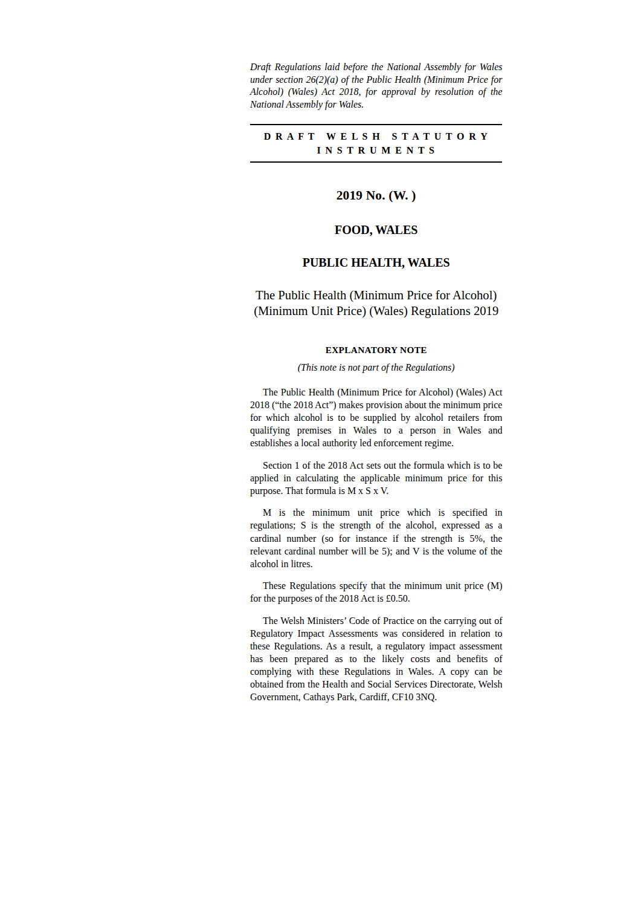Draft Regulations laid before the National Assembly for Wales under section 26(2)(a) of the Public Health (Minimum Price for Alcohol) (Wales) Act 2018, for approval by resolution of the National Assembly for Wales.
D R A F T W E L S H S T A T U T O R Y
I N S T R U M E N T S
2019 No. (W. )
FOOD, WALES
PUBLIC HEALTH, WALES
The Public Health (Minimum Price for Alcohol) (Minimum Unit Price) (Wales) Regulations 2019
EXPLANATORY NOTE
(This note is not part of the Regulations)
The Public Health (Minimum Price for Alcohol) (Wales) Act 2018 (“the 2018 Act”) makes provision about the minimum price for which alcohol is to be supplied by alcohol retailers from qualifying premises in Wales to a person in Wales and establishes a local authority led enforcement regime.
Section 1 of the 2018 Act sets out the formula which is to be applied in calculating the applicable minimum price for this purpose. That formula is M x S x V.
M is the minimum unit price which is specified in regulations; S is the strength of the alcohol, expressed as a cardinal number (so for instance if the strength is 5%, the relevant cardinal number will be 5); and V is the volume of the alcohol in litres.
These Regulations specify that the minimum unit price (M) for the purposes of the 2018 Act is £0.50.
The Welsh Ministers’ Code of Practice on the carrying out of Regulatory Impact Assessments was considered in relation to these Regulations. As a result, a regulatory impact assessment has been prepared as to the likely costs and benefits of complying with these Regulations in Wales. A copy can be obtained from the Health and Social Services Directorate, Welsh Government, Cathays Park, Cardiff, CF10 3NQ.